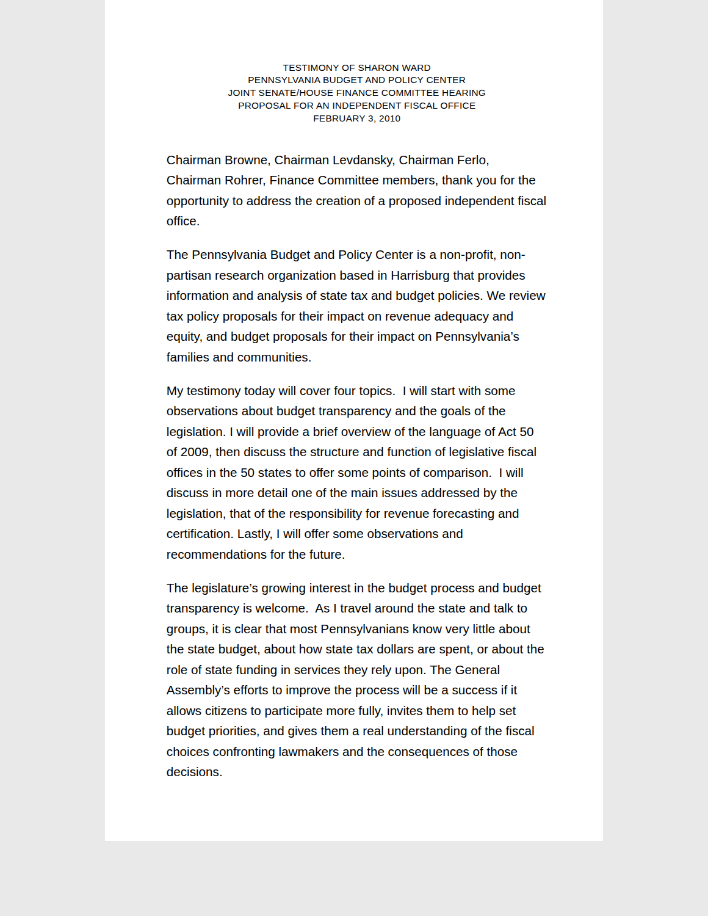TESTIMONY OF SHARON WARD
PENNSYLVANIA BUDGET AND POLICY CENTER
JOINT SENATE/HOUSE FINANCE COMMITTEE HEARING
PROPOSAL FOR AN INDEPENDENT FISCAL OFFICE
FEBRUARY 3, 2010
Chairman Browne, Chairman Levdansky, Chairman Ferlo, Chairman Rohrer, Finance Committee members, thank you for the opportunity to address the creation of a proposed independent fiscal office.
The Pennsylvania Budget and Policy Center is a non-profit, non-partisan research organization based in Harrisburg that provides information and analysis of state tax and budget policies. We review tax policy proposals for their impact on revenue adequacy and equity, and budget proposals for their impact on Pennsylvania’s families and communities.
My testimony today will cover four topics. I will start with some observations about budget transparency and the goals of the legislation. I will provide a brief overview of the language of Act 50 of 2009, then discuss the structure and function of legislative fiscal offices in the 50 states to offer some points of comparison. I will discuss in more detail one of the main issues addressed by the legislation, that of the responsibility for revenue forecasting and certification. Lastly, I will offer some observations and recommendations for the future.
The legislature’s growing interest in the budget process and budget transparency is welcome. As I travel around the state and talk to groups, it is clear that most Pennsylvanians know very little about the state budget, about how state tax dollars are spent, or about the role of state funding in services they rely upon. The General Assembly’s efforts to improve the process will be a success if it allows citizens to participate more fully, invites them to help set budget priorities, and gives them a real understanding of the fiscal choices confronting lawmakers and the consequences of those decisions.